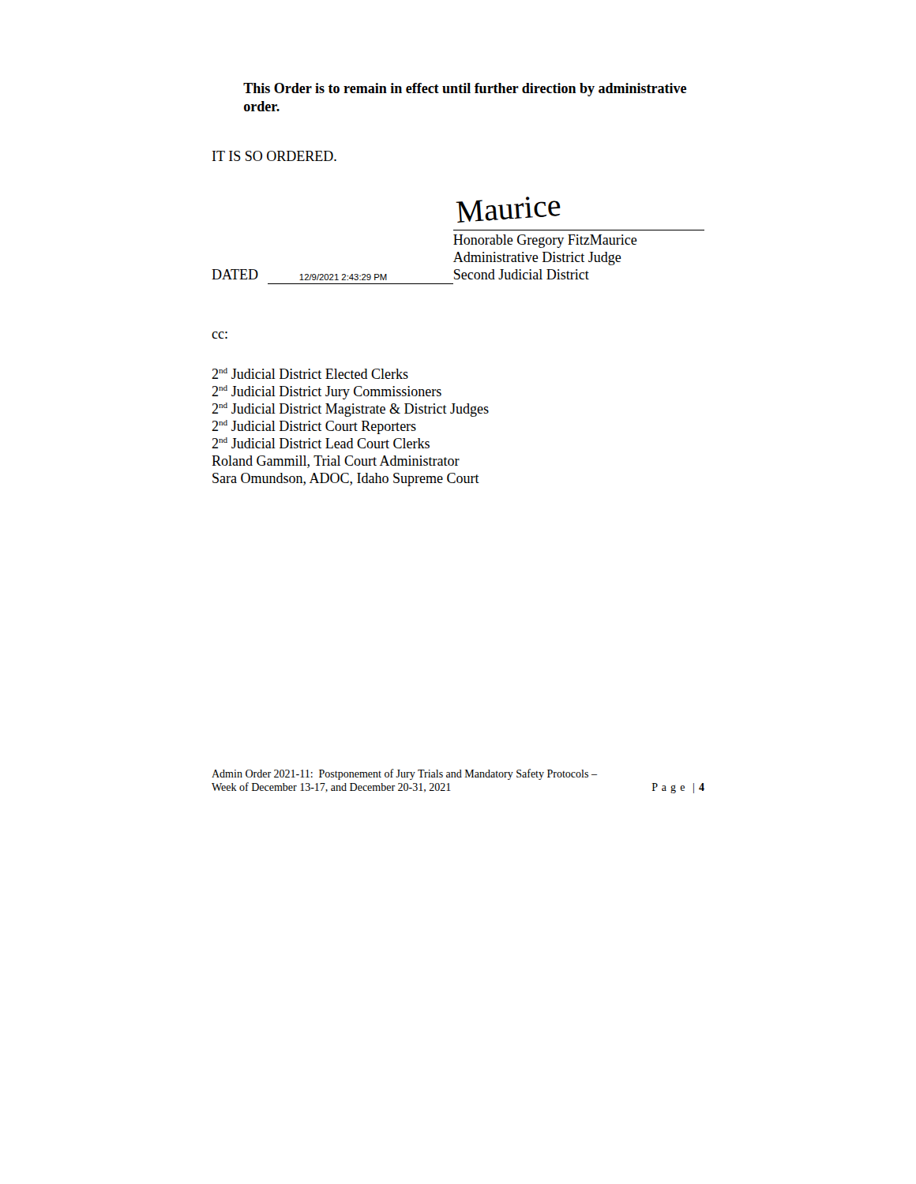This Order is to remain in effect until further direction by administrative order.
IT IS SO ORDERED.
| DATED 12/9/2021 2:43:29 PM | Maurice Honorable Gregory FitzMaurice Administrative District Judge Second Judicial District |
cc:
2nd Judicial District Elected Clerks
2nd Judicial District Jury Commissioners
2nd Judicial District Magistrate & District Judges
2nd Judicial District Court Reporters
2nd Judicial District Lead Court Clerks
Roland Gammill, Trial Court Administrator
Sara Omundson, ADOC, Idaho Supreme Court
| Admin Order 2021-11: Postponement of Jury Trials and Mandatory Safety Protocols – Week of December 13-17, and December 20-31, 2021 | P a g e / 4 |